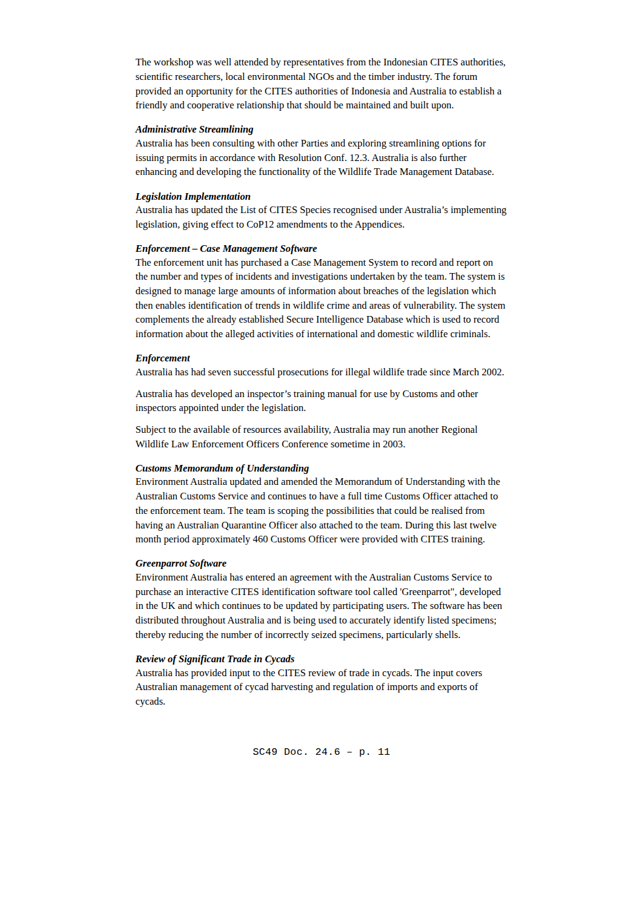The workshop was well attended by representatives from the Indonesian CITES authorities, scientific researchers, local environmental NGOs and the timber industry. The forum provided an opportunity for the CITES authorities of Indonesia and Australia to establish a friendly and cooperative relationship that should be maintained and built upon.
Administrative Streamlining
Australia has been consulting with other Parties and exploring streamlining options for issuing permits in accordance with Resolution Conf. 12.3. Australia is also further enhancing and developing the functionality of the Wildlife Trade Management Database.
Legislation Implementation
Australia has updated the List of CITES Species recognised under Australia’s implementing legislation, giving effect to CoP12 amendments to the Appendices.
Enforcement – Case Management Software
The enforcement unit has purchased a Case Management System to record and report on the number and types of incidents and investigations undertaken by the team. The system is designed to manage large amounts of information about breaches of the legislation which then enables identification of trends in wildlife crime and areas of vulnerability. The system complements the already established Secure Intelligence Database which is used to record information about the alleged activities of international and domestic wildlife criminals.
Enforcement
Australia has had seven successful prosecutions for illegal wildlife trade since March 2002.
Australia has developed an inspector’s training manual for use by Customs and other inspectors appointed under the legislation.
Subject to the available of resources availability, Australia may run another Regional Wildlife Law Enforcement Officers Conference sometime in 2003.
Customs Memorandum of Understanding
Environment Australia updated and amended the Memorandum of Understanding with the Australian Customs Service and continues to have a full time Customs Officer attached to the enforcement team. The team is scoping the possibilities that could be realised from having an Australian Quarantine Officer also attached to the team. During this last twelve month period approximately 460 Customs Officer were provided with CITES training.
Greenparrot Software
Environment Australia has entered an agreement with the Australian Customs Service to purchase an interactive CITES identification software tool called 'Greenparrot", developed in the UK and which continues to be updated by participating users. The software has been distributed throughout Australia and is being used to accurately identify listed specimens; thereby reducing the number of incorrectly seized specimens, particularly shells.
Review of Significant Trade in Cycads
Australia has provided input to the CITES review of trade in cycads. The input covers Australian management of cycad harvesting and regulation of imports and exports of cycads.
SC49 Doc. 24.6 – p. 11